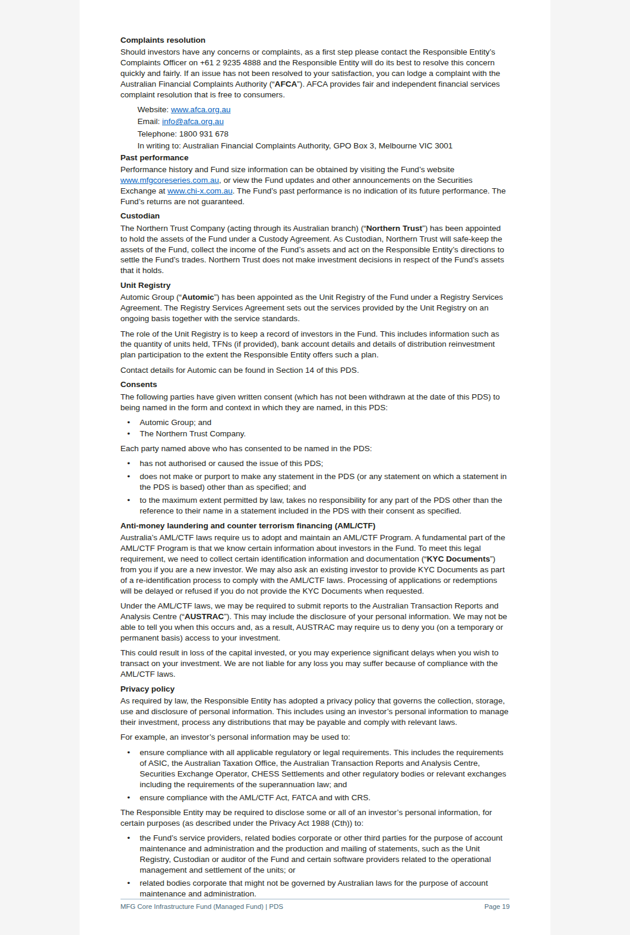Complaints resolution
Should investors have any concerns or complaints, as a first step please contact the Responsible Entity’s Complaints Officer on +61 2 9235 4888 and the Responsible Entity will do its best to resolve this concern quickly and fairly. If an issue has not been resolved to your satisfaction, you can lodge a complaint with the Australian Financial Complaints Authority (“AFCA”). AFCA provides fair and independent financial services complaint resolution that is free to consumers.
Website: www.afca.org.au
Email: info@afca.org.au
Telephone: 1800 931 678
In writing to: Australian Financial Complaints Authority, GPO Box 3, Melbourne VIC 3001
Past performance
Performance history and Fund size information can be obtained by visiting the Fund’s website www.mfgcoreseries.com.au, or view the Fund updates and other announcements on the Securities Exchange at www.chi-x.com.au. The Fund’s past performance is no indication of its future performance. The Fund’s returns are not guaranteed.
Custodian
The Northern Trust Company (acting through its Australian branch) (“Northern Trust”) has been appointed to hold the assets of the Fund under a Custody Agreement. As Custodian, Northern Trust will safe-keep the assets of the Fund, collect the income of the Fund’s assets and act on the Responsible Entity’s directions to settle the Fund’s trades. Northern Trust does not make investment decisions in respect of the Fund’s assets that it holds.
Unit Registry
Automic Group (“Automic”) has been appointed as the Unit Registry of the Fund under a Registry Services Agreement. The Registry Services Agreement sets out the services provided by the Unit Registry on an ongoing basis together with the service standards.
The role of the Unit Registry is to keep a record of investors in the Fund. This includes information such as the quantity of units held, TFNs (if provided), bank account details and details of distribution reinvestment plan participation to the extent the Responsible Entity offers such a plan.
Contact details for Automic can be found in Section 14 of this PDS.
Consents
The following parties have given written consent (which has not been withdrawn at the date of this PDS) to being named in the form and context in which they are named, in this PDS:
Automic Group; and
The Northern Trust Company.
Each party named above who has consented to be named in the PDS:
has not authorised or caused the issue of this PDS;
does not make or purport to make any statement in the PDS (or any statement on which a statement in the PDS is based) other than as specified; and
to the maximum extent permitted by law, takes no responsibility for any part of the PDS other than the reference to their name in a statement included in the PDS with their consent as specified.
Anti-money laundering and counter terrorism financing (AML/CTF)
Australia’s AML/CTF laws require us to adopt and maintain an AML/CTF Program. A fundamental part of the AML/CTF Program is that we know certain information about investors in the Fund. To meet this legal requirement, we need to collect certain identification information and documentation (“KYC Documents”) from you if you are a new investor. We may also ask an existing investor to provide KYC Documents as part of a re-identification process to comply with the AML/CTF laws. Processing of applications or redemptions will be delayed or refused if you do not provide the KYC Documents when requested.
Under the AML/CTF laws, we may be required to submit reports to the Australian Transaction Reports and Analysis Centre (“AUSTRAC”). This may include the disclosure of your personal information. We may not be able to tell you when this occurs and, as a result, AUSTRAC may require us to deny you (on a temporary or permanent basis) access to your investment.
This could result in loss of the capital invested, or you may experience significant delays when you wish to transact on your investment. We are not liable for any loss you may suffer because of compliance with the AML/CTF laws.
Privacy policy
As required by law, the Responsible Entity has adopted a privacy policy that governs the collection, storage, use and disclosure of personal information. This includes using an investor’s personal information to manage their investment, process any distributions that may be payable and comply with relevant laws.
For example, an investor’s personal information may be used to:
ensure compliance with all applicable regulatory or legal requirements. This includes the requirements of ASIC, the Australian Taxation Office, the Australian Transaction Reports and Analysis Centre, Securities Exchange Operator, CHESS Settlements and other regulatory bodies or relevant exchanges including the requirements of the superannuation law; and
ensure compliance with the AML/CTF Act, FATCA and with CRS.
The Responsible Entity may be required to disclose some or all of an investor’s personal information, for certain purposes (as described under the Privacy Act 1988 (Cth)) to:
the Fund’s service providers, related bodies corporate or other third parties for the purpose of account maintenance and administration and the production and mailing of statements, such as the Unit Registry, Custodian or auditor of the Fund and certain software providers related to the operational management and settlement of the units; or
related bodies corporate that might not be governed by Australian laws for the purpose of account maintenance and administration.
MFG Core Infrastructure Fund (Managed Fund) | PDS Page 19